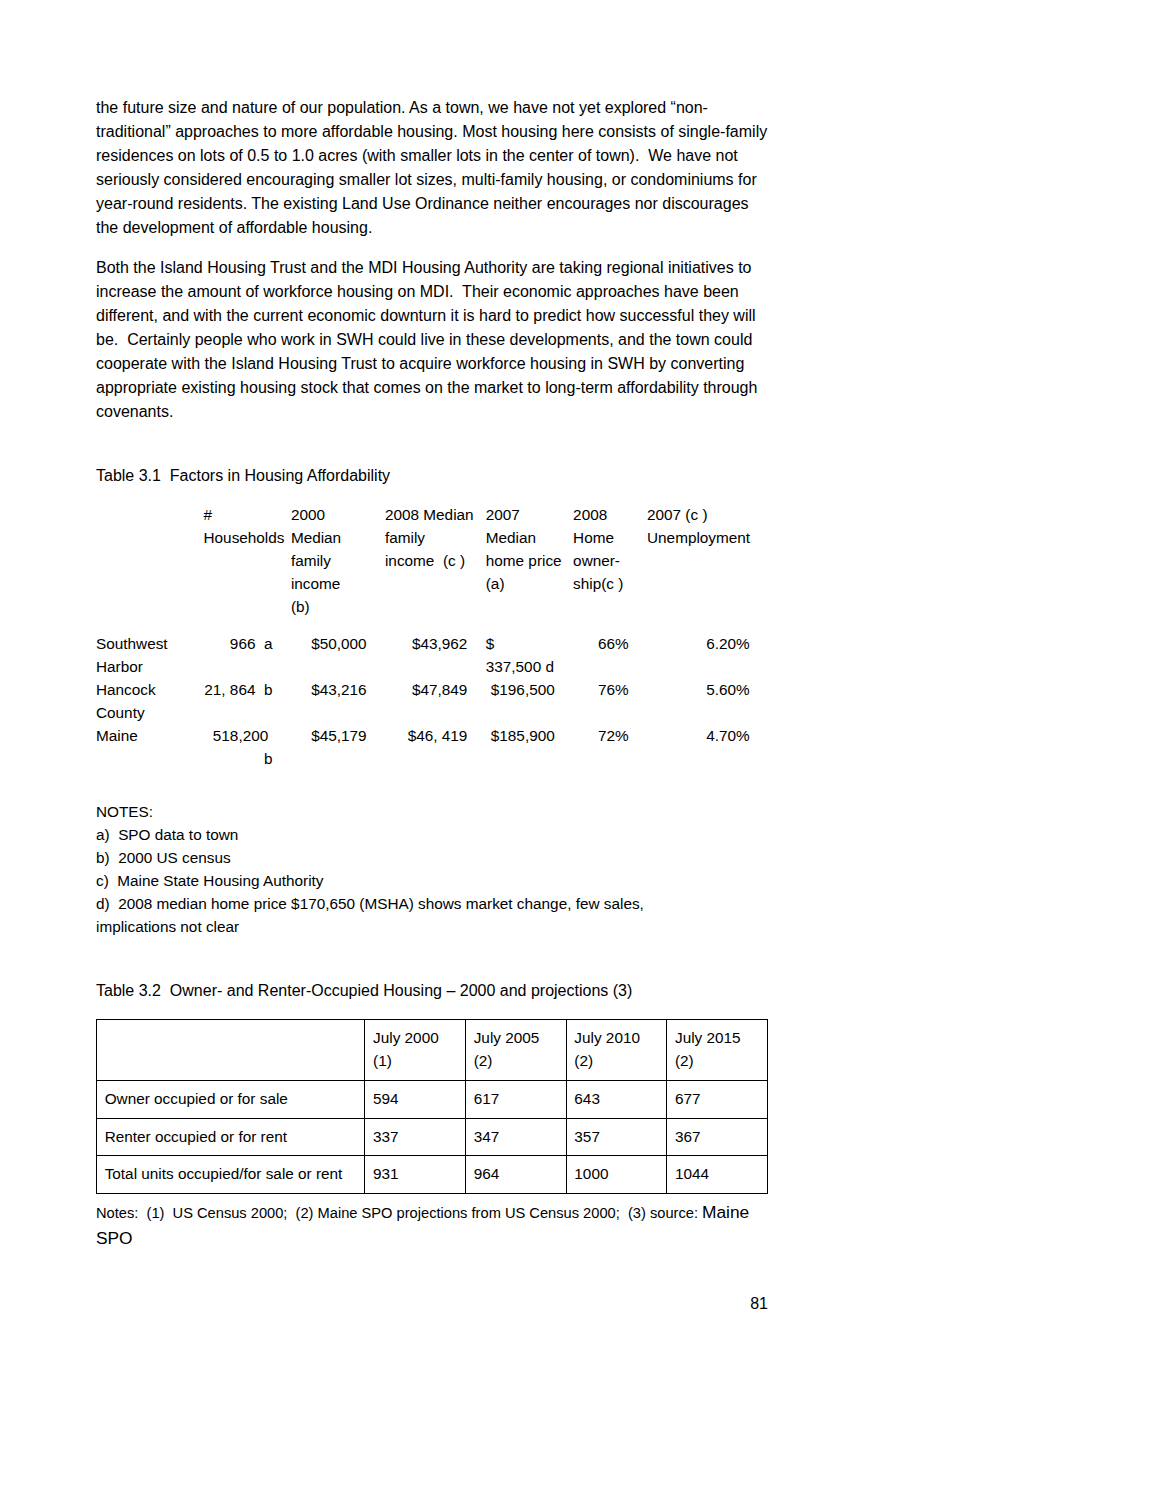the future size and nature of our population. As a town, we have not yet explored “non-traditional” approaches to more affordable housing. Most housing here consists of single-family residences on lots of 0.5 to 1.0 acres (with smaller lots in the center of town). We have not seriously considered encouraging smaller lot sizes, multi-family housing, or condominiums for year-round residents. The existing Land Use Ordinance neither encourages nor discourages the development of affordable housing.
Both the Island Housing Trust and the MDI Housing Authority are taking regional initiatives to increase the amount of workforce housing on MDI. Their economic approaches have been different, and with the current economic downturn it is hard to predict how successful they will be. Certainly people who work in SWH could live in these developments, and the town could cooperate with the Island Housing Trust to acquire workforce housing in SWH by converting appropriate existing housing stock that comes on the market to long-term affordability through covenants.
Table 3.1 Factors in Housing Affordability
| | # Households | 2000 Median family income (b) | 2008 Median family income (c ) | 2007 Median home price (a) | 2008 Home owner- ship(c ) | 2007 (c ) Unemployment |
| --- | --- | --- | --- | --- | --- | --- |
| Southwest Harbor | 966 a | $50,000 | $43,962 | $ 337,500 d | 66% | 6.20% |
| Hancock County | 21, 864 b | $43,216 | $47,849 | $196,500 | 76% | 5.60% |
| Maine | 518,200 b | $45,179 | $46, 419 | $185,900 | 72% | 4.70% |
NOTES: a) SPO data to town
b) 2000 US census
c) Maine State Housing Authority
d) 2008 median home price $170,650 (MSHA) shows market change, few sales,
implications not clear
Table 3.2 Owner- and Renter-Occupied Housing – 2000 and projections (3)
| | July 2000 (1) | July 2005 (2) | July 2010 (2) | July 2015 (2) |
| --- | --- | --- | --- | --- |
| Owner occupied or for sale | 594 | 617 | 643 | 677 |
| Renter occupied or for rent | 337 | 347 | 357 | 367 |
| Total units occupied/for sale or rent | 931 | 964 | 1000 | 1044 |
Notes: (1) US Census 2000; (2) Maine SPO projections from US Census 2000; (3) source: Maine SPO
81